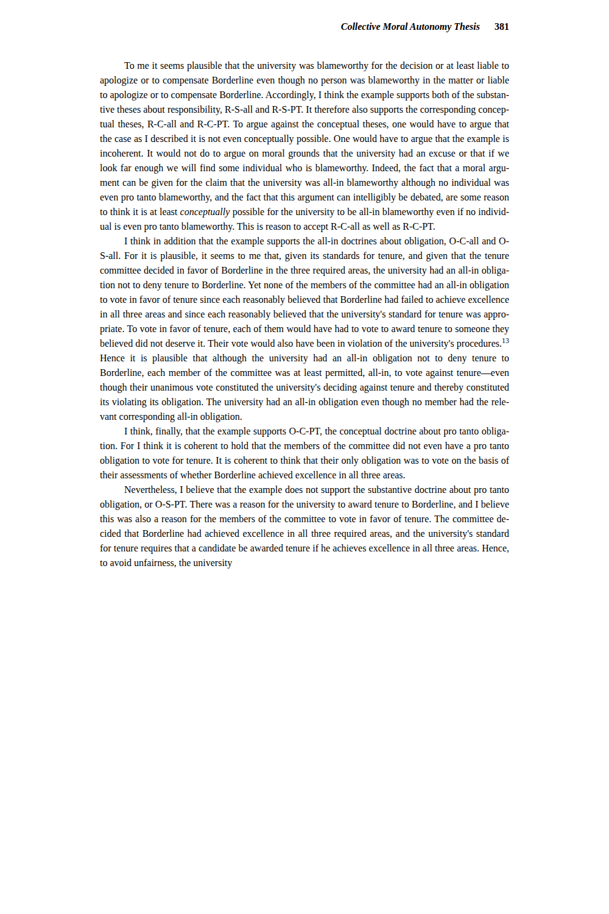Collective Moral Autonomy Thesis 381
To me it seems plausible that the university was blameworthy for the decision or at least liable to apologize or to compensate Borderline even though no person was blameworthy in the matter or liable to apologize or to compensate Borderline. Accordingly, I think the example supports both of the substantive theses about responsibility, R-S-all and R-S-PT. It therefore also supports the corresponding conceptual theses, R-C-all and R-C-PT. To argue against the conceptual theses, one would have to argue that the case as I described it is not even conceptually possible. One would have to argue that the example is incoherent. It would not do to argue on moral grounds that the university had an excuse or that if we look far enough we will find some individual who is blameworthy. Indeed, the fact that a moral argument can be given for the claim that the university was all-in blameworthy although no individual was even pro tanto blameworthy, and the fact that this argument can intelligibly be debated, are some reason to think it is at least conceptually possible for the university to be all-in blameworthy even if no individual is even pro tanto blameworthy. This is reason to accept R-C-all as well as R-C-PT.
I think in addition that the example supports the all-in doctrines about obligation, O-C-all and O-S-all. For it is plausible, it seems to me that, given its standards for tenure, and given that the tenure committee decided in favor of Borderline in the three required areas, the university had an all-in obligation not to deny tenure to Borderline. Yet none of the members of the committee had an all-in obligation to vote in favor of tenure since each reasonably believed that Borderline had failed to achieve excellence in all three areas and since each reasonably believed that the university's standard for tenure was appropriate. To vote in favor of tenure, each of them would have had to vote to award tenure to someone they believed did not deserve it. Their vote would also have been in violation of the university's procedures.13 Hence it is plausible that although the university had an all-in obligation not to deny tenure to Borderline, each member of the committee was at least permitted, all-in, to vote against tenure—even though their unanimous vote constituted the university's deciding against tenure and thereby constituted its violating its obligation. The university had an all-in obligation even though no member had the relevant corresponding all-in obligation.
I think, finally, that the example supports O-C-PT, the conceptual doctrine about pro tanto obligation. For I think it is coherent to hold that the members of the committee did not even have a pro tanto obligation to vote for tenure. It is coherent to think that their only obligation was to vote on the basis of their assessments of whether Borderline achieved excellence in all three areas.
Nevertheless, I believe that the example does not support the substantive doctrine about pro tanto obligation, or O-S-PT. There was a reason for the university to award tenure to Borderline, and I believe this was also a reason for the members of the committee to vote in favor of tenure. The committee decided that Borderline had achieved excellence in all three required areas, and the university's standard for tenure requires that a candidate be awarded tenure if he achieves excellence in all three areas. Hence, to avoid unfairness, the university